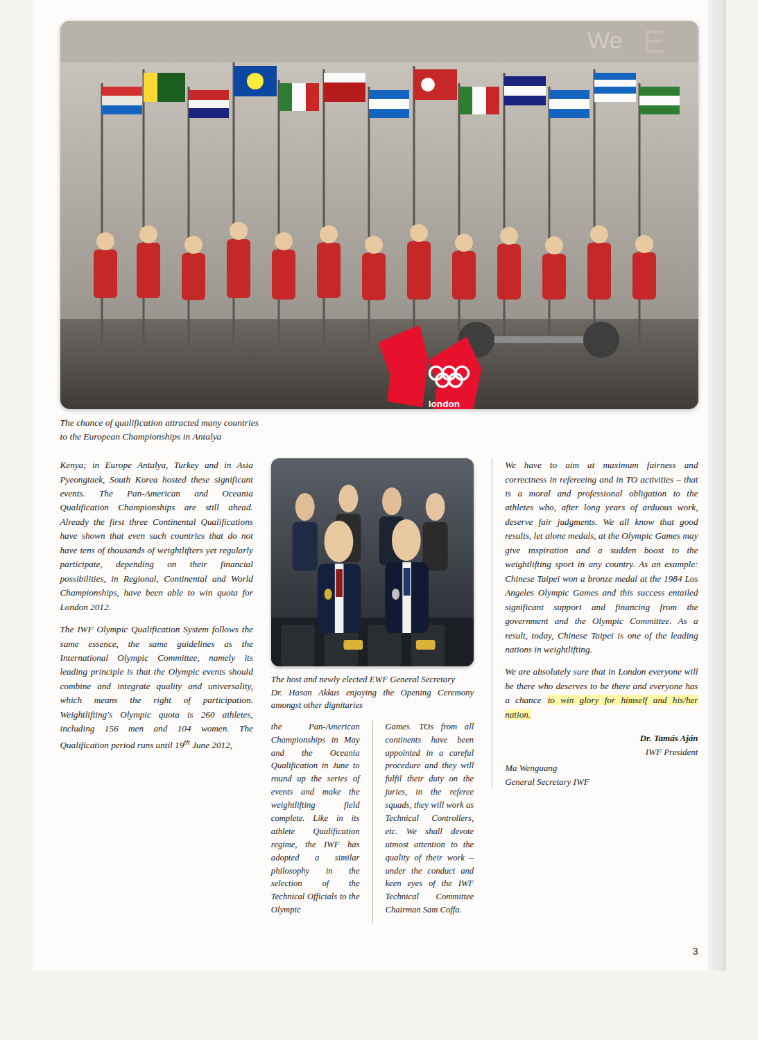We E london
The chance of qualification attracted many countries
to the European Championships in Antalya
Kenya; in Europe Antalya, Turkey and in Asia Pyeongtaek, South Korea hosted these significant events. The Pan-American and Oceania Qualification Championships are still ahead. Already the first three Continental Qualifications have shown that even such countries that do not have tens of thousands of weightlifters yet regularly participate, depending on their financial possibilities, in Regional, Continental and World Championships, have been able to win quota for London 2012.
The IWF Olympic Qualification System follows the same essence, the same guidelines as the International Olympic Committee, namely its leading principle is that the Olympic events should combine and integrate quality and universality, which means the right of participation. Weightlifting's Olympic quota is 260 athletes, including 156 men and 104 women. The Qualification period runs until 19th June 2012,
The host and newly elected EWF General Secretary
Dr. Hasan Akkus enjoying the Opening Ceremony amongst other dignitaries
the Pan-American Championships in May and the Oceania Qualification in June to round up the series of events and make the weightlifting field complete. Like in its athlete Qualification regime, the IWF has adopted a similar philosophy in the selection of the Technical Officials to the Olympic
Games. TOs from all continents have been appointed in a careful procedure and they will fulfil their duty on the juries, in the referee squads, they will work as Technical Controllers, etc. We shall devote utmost attention to the quality of their work – under the conduct and keen eyes of the IWF Technical Committee Chairman Sam Coffa.
We have to aim at maximum fairness and correctness in refereeing and in TO activities – that is a moral and professional obligation to the athletes who, after long years of arduous work, deserve fair judgments. We all know that good results, let alone medals, at the Olympic Games may give inspiration and a sudden boost to the weightlifting sport in any country. As an example: Chinese Taipei won a bronze medal at the 1984 Los Angeles Olympic Games and this success entailed significant support and financing from the government and the Olympic Committee. As a result, today, Chinese Taipei is one of the leading nations in weightlifting.
We are absolutely sure that in London everyone will be there who deserves to be there and everyone has a chance to win glory for himself and his/her nation.
Dr. Tamás Aján
IWF President
Ma Wenguang
General Secretary IWF
3